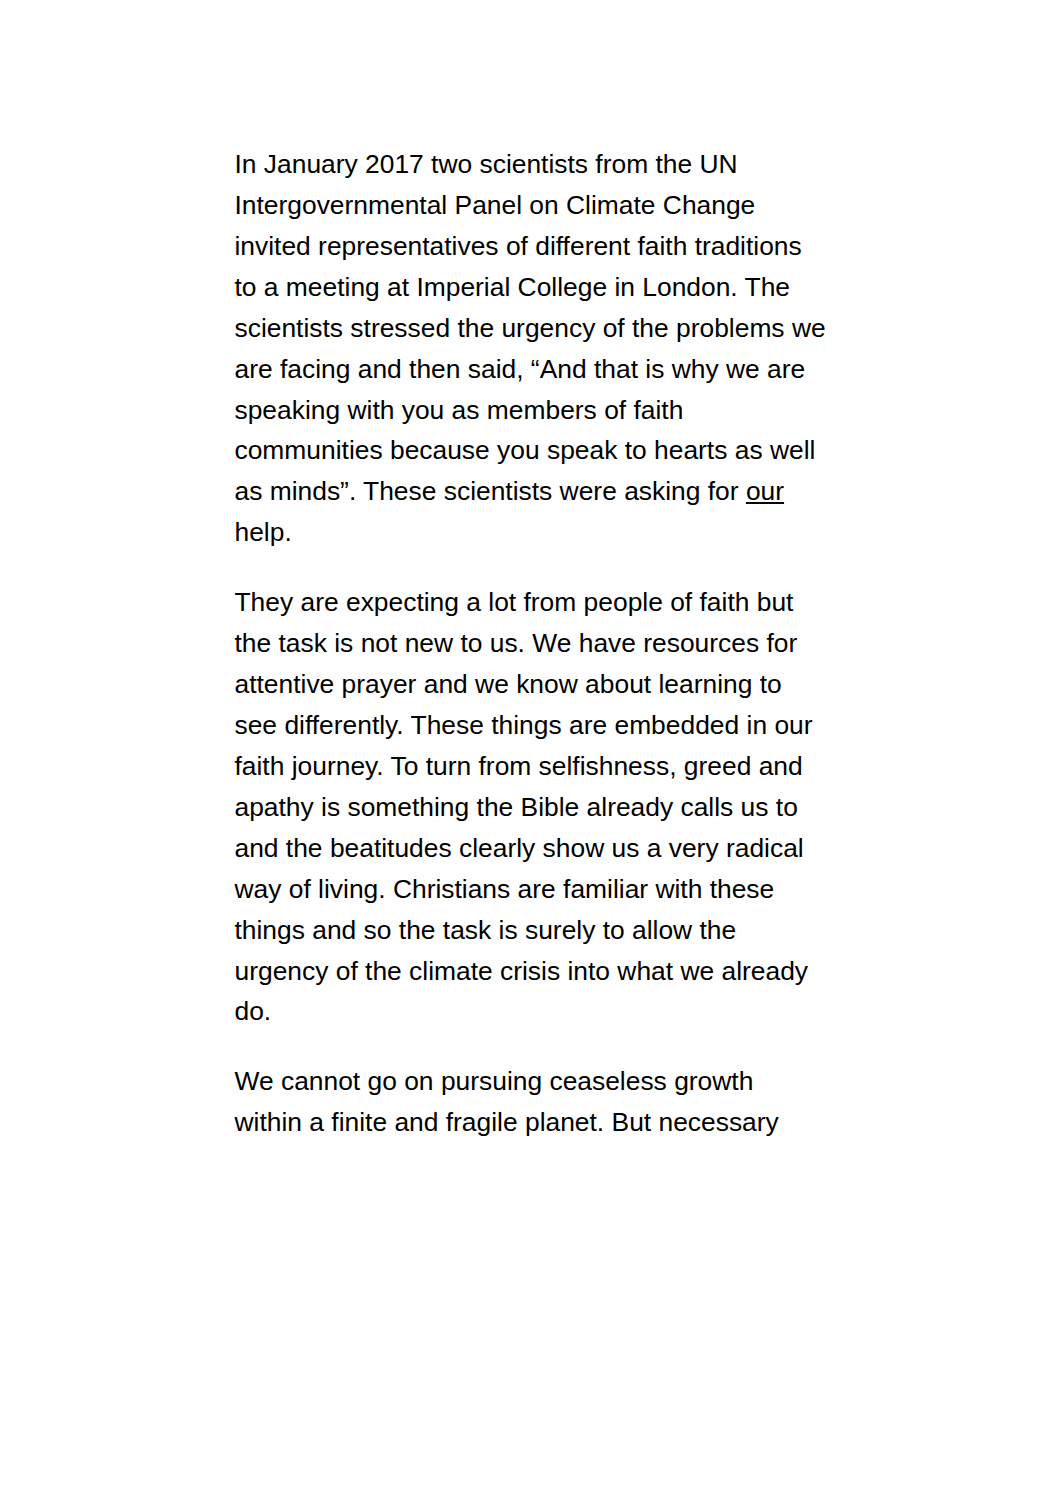In January 2017 two scientists from the UN Intergovernmental Panel on Climate Change invited representatives of different faith traditions to a meeting at Imperial College in London. The scientists stressed the urgency of the problems we are facing and then said, “And that is why we are speaking with you as members of faith communities because you speak to hearts as well as minds”. These scientists were asking for our help.
They are expecting a lot from people of faith but the task is not new to us. We have resources for attentive prayer and we know about learning to see differently. These things are embedded in our faith journey. To turn from selfishness, greed and apathy is something the Bible already calls us to and the beatitudes clearly show us a very radical way of living. Christians are familiar with these things and so the task is surely to allow the urgency of the climate crisis into what we already do.
We cannot go on pursuing ceaseless growth within a finite and fragile planet. But necessary